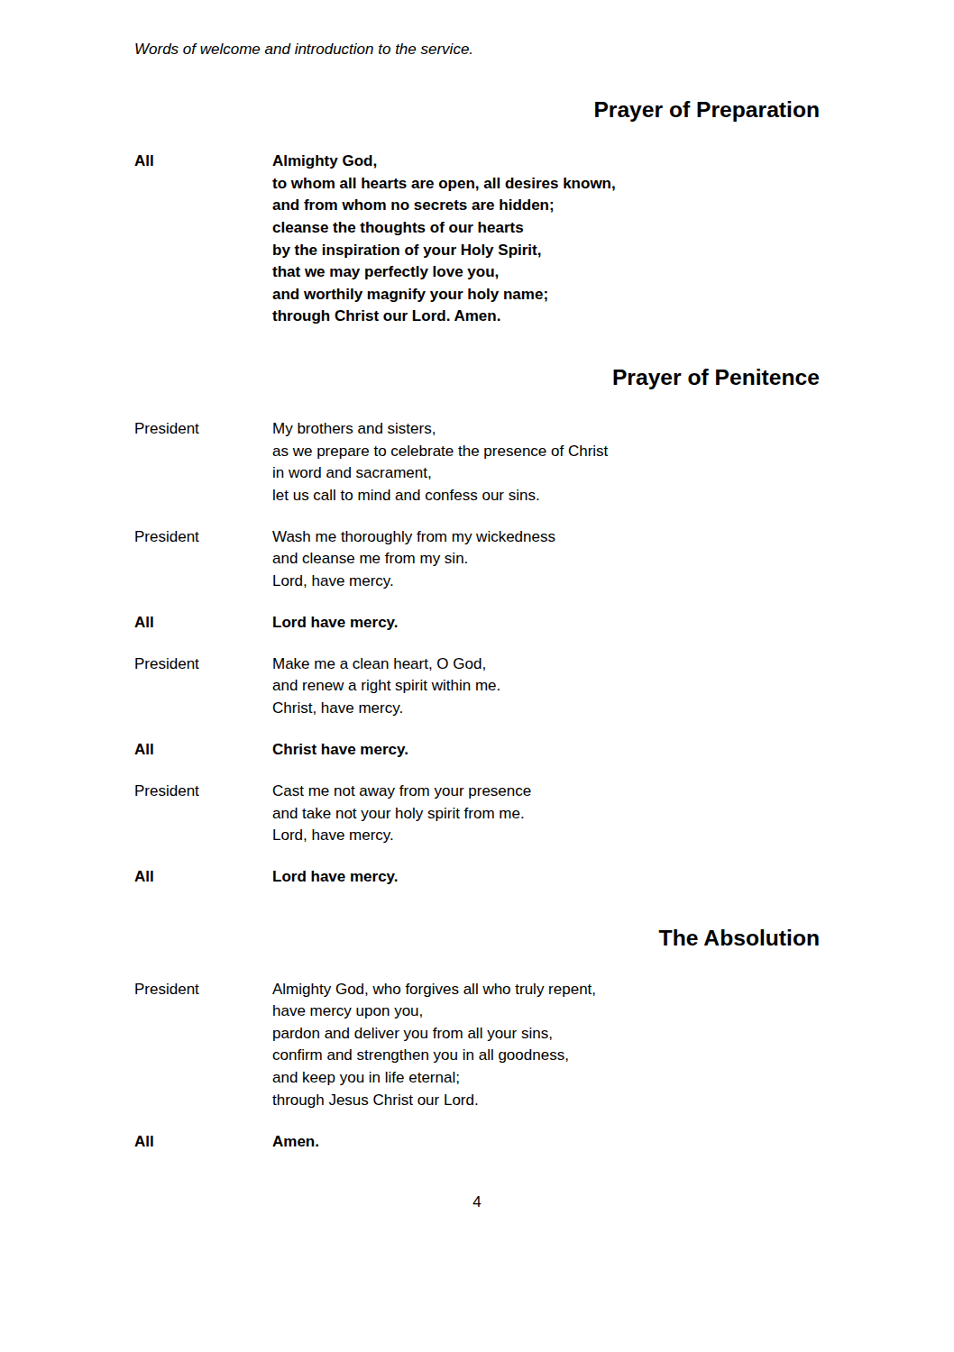Words of welcome and introduction to the service.
Prayer of Preparation
All
Almighty God,
to whom all hearts are open, all desires known,
and from whom no secrets are hidden;
cleanse the thoughts of our hearts
by the inspiration of your Holy Spirit,
that we may perfectly love you,
and worthily magnify your holy name;
through Christ our Lord. Amen.
Prayer of Penitence
President
My brothers and sisters,
as we prepare to celebrate the presence of Christ
in word and sacrament,
let us call to mind and confess our sins.
President
Wash me thoroughly from my wickedness
and cleanse me from my sin.
Lord, have mercy.
All
Lord have mercy.
President
Make me a clean heart, O God,
and renew a right spirit within me.
Christ, have mercy.
All
Christ have mercy.
President
Cast me not away from your presence
and take not your holy spirit from me.
Lord, have mercy.
All
Lord have mercy.
The Absolution
President
Almighty God, who forgives all who truly repent,
have mercy upon you,
pardon and deliver you from all your sins,
confirm and strengthen you in all goodness,
and keep you in life eternal;
through Jesus Christ our Lord.
All
Amen.
4